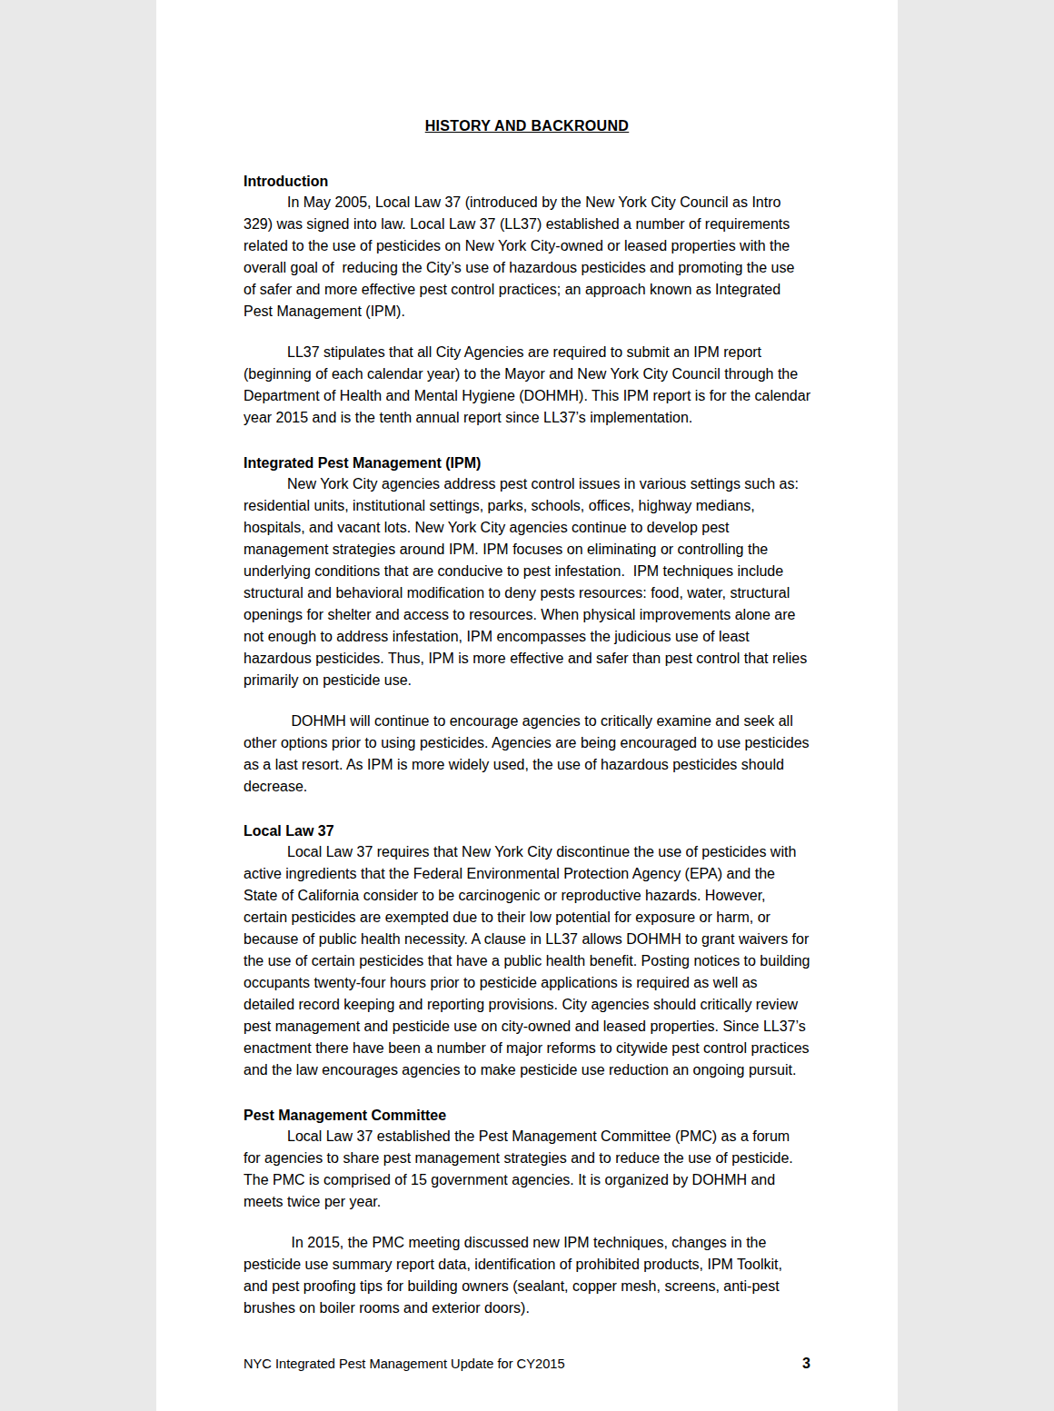HISTORY AND BACKROUND
Introduction
In May 2005, Local Law 37 (introduced by the New York City Council as Intro 329) was signed into law. Local Law 37 (LL37) established a number of requirements related to the use of pesticides on New York City-owned or leased properties with the overall goal of reducing the City’s use of hazardous pesticides and promoting the use of safer and more effective pest control practices; an approach known as Integrated Pest Management (IPM).
LL37 stipulates that all City Agencies are required to submit an IPM report (beginning of each calendar year) to the Mayor and New York City Council through the Department of Health and Mental Hygiene (DOHMH). This IPM report is for the calendar year 2015 and is the tenth annual report since LL37’s implementation.
Integrated Pest Management (IPM)
New York City agencies address pest control issues in various settings such as: residential units, institutional settings, parks, schools, offices, highway medians, hospitals, and vacant lots. New York City agencies continue to develop pest management strategies around IPM. IPM focuses on eliminating or controlling the underlying conditions that are conducive to pest infestation. IPM techniques include structural and behavioral modification to deny pests resources: food, water, structural openings for shelter and access to resources. When physical improvements alone are not enough to address infestation, IPM encompasses the judicious use of least hazardous pesticides. Thus, IPM is more effective and safer than pest control that relies primarily on pesticide use.
DOHMH will continue to encourage agencies to critically examine and seek all other options prior to using pesticides. Agencies are being encouraged to use pesticides as a last resort. As IPM is more widely used, the use of hazardous pesticides should decrease.
Local Law 37
Local Law 37 requires that New York City discontinue the use of pesticides with active ingredients that the Federal Environmental Protection Agency (EPA) and the State of California consider to be carcinogenic or reproductive hazards. However, certain pesticides are exempted due to their low potential for exposure or harm, or because of public health necessity. A clause in LL37 allows DOHMH to grant waivers for the use of certain pesticides that have a public health benefit. Posting notices to building occupants twenty-four hours prior to pesticide applications is required as well as detailed record keeping and reporting provisions. City agencies should critically review pest management and pesticide use on city-owned and leased properties. Since LL37’s enactment there have been a number of major reforms to citywide pest control practices and the law encourages agencies to make pesticide use reduction an ongoing pursuit.
Pest Management Committee
Local Law 37 established the Pest Management Committee (PMC) as a forum for agencies to share pest management strategies and to reduce the use of pesticide. The PMC is comprised of 15 government agencies. It is organized by DOHMH and meets twice per year.
In 2015, the PMC meeting discussed new IPM techniques, changes in the pesticide use summary report data, identification of prohibited products, IPM Toolkit, and pest proofing tips for building owners (sealant, copper mesh, screens, anti-pest brushes on boiler rooms and exterior doors).
NYC Integrated Pest Management Update for CY2015 3